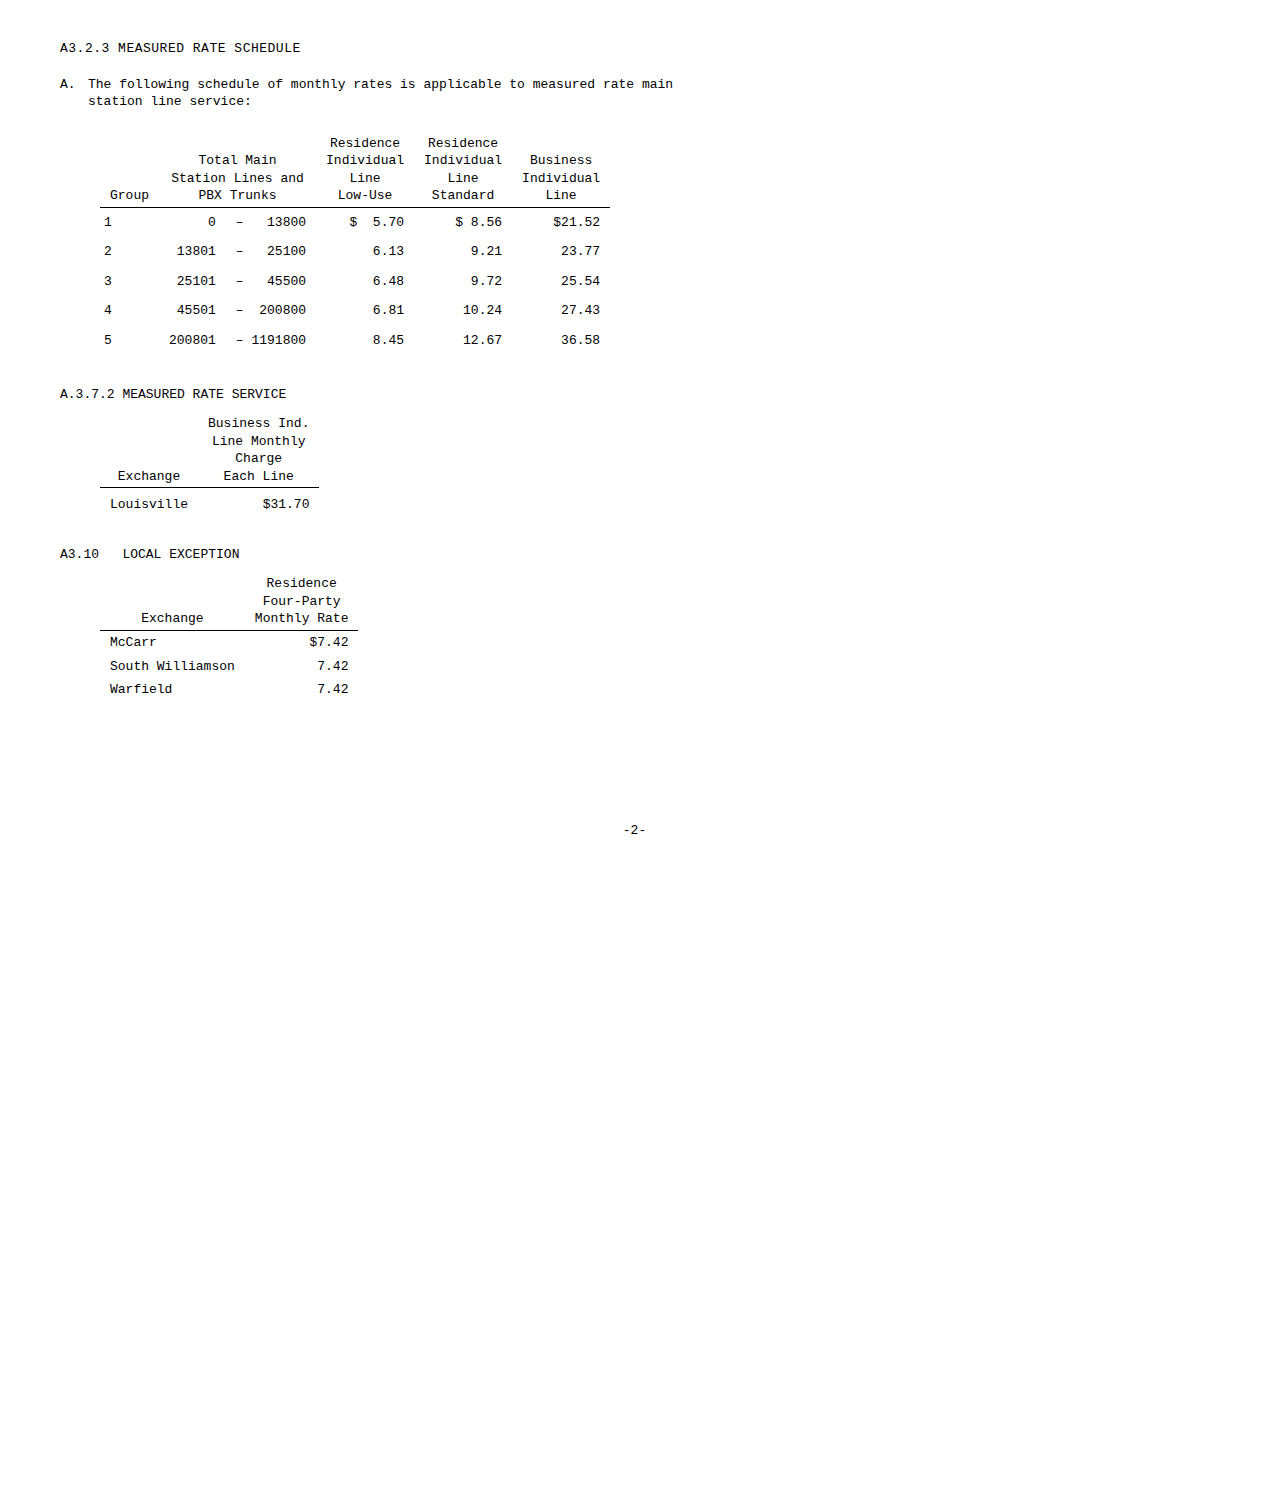A3.2.3 MEASURED RATE SCHEDULE
A. The following schedule of monthly rates is applicable to measured rate main station line service:
| Group | Total Main Station Lines and PBX Trunks | Residence Individual Line Low-Use | Residence Individual Line Standard | Business Individual Line |
| --- | --- | --- | --- | --- |
| 1 | 0 | – 13800 | $ 5.70 | $ 8.56 | $21.52 |
| 2 | 13801 | – 25100 | 6.13 | 9.21 | 23.77 |
| 3 | 25101 | – 45500 | 6.48 | 9.72 | 25.54 |
| 4 | 45501 | – 200800 | 6.81 | 10.24 | 27.43 |
| 5 | 200801 | – 1191800 | 8.45 | 12.67 | 36.58 |
A.3.7.2 MEASURED RATE SERVICE
| Exchange | Business Ind. Line Monthly Charge Each Line |
| --- | --- |
| Louisville | $31.70 |
A3.10 LOCAL EXCEPTION
| Exchange | Residence Four-Party Monthly Rate |
| --- | --- |
| McCarr | $7.42 |
| South Williamson | 7.42 |
| Warfield | 7.42 |
-2-